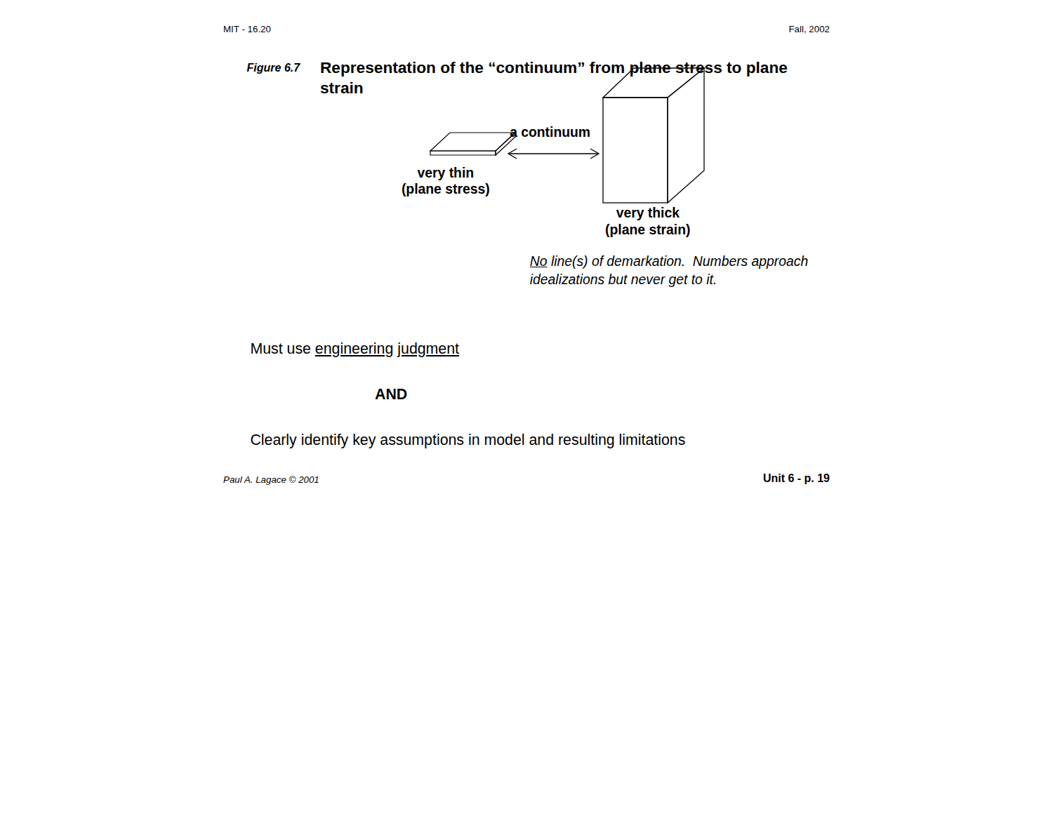MIT - 16.20 Fall, 2002
Figure 6.7 Representation of the “continuum” from plane stress to plane strain
very thin
(plane stress)
a continuum
very thick
(plane strain)
No line(s) of demarkation. Numbers approach idealizations but never get to it.
Must use engineering judgment
AND
Clearly identify key assumptions in model and resulting limitations
Paul A. Lagace © 2001 Unit 6 - p. 19